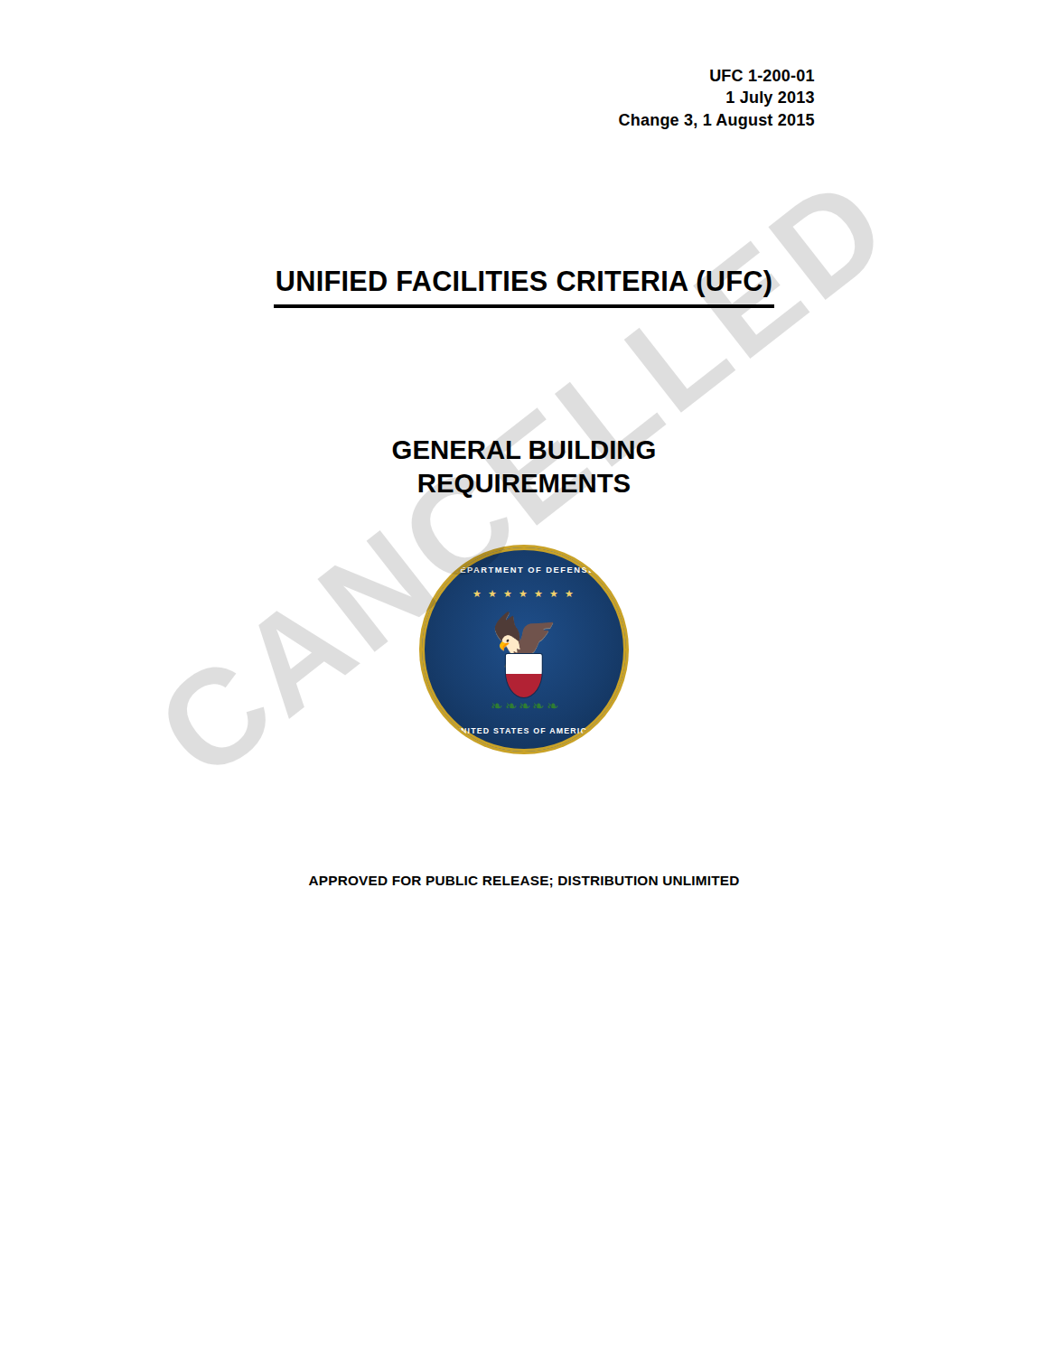UFC 1-200-01
1 July 2013
Change 3, 1 August 2015
UNIFIED FACILITIES CRITERIA (UFC)
GENERAL BUILDING
REQUIREMENTS
DEPARTMENT OF DEFENSE
★ ★ ★ ★ ★ ★ ★
🦅
❧ ❧ ❧ ❧ ❧
UNITED STATES OF AMERICA
CANCELLED
APPROVED FOR PUBLIC RELEASE; DISTRIBUTION UNLIMITED